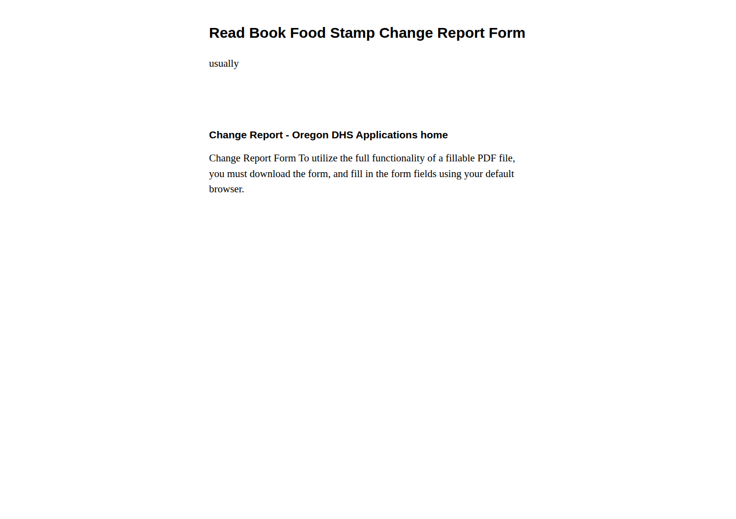Read Book Food Stamp Change Report Form
usually
Change Report - Oregon DHS Applications home
Change Report Form To utilize the full functionality of a fillable PDF file, you must download the form, and fill in the form fields using your default browser.